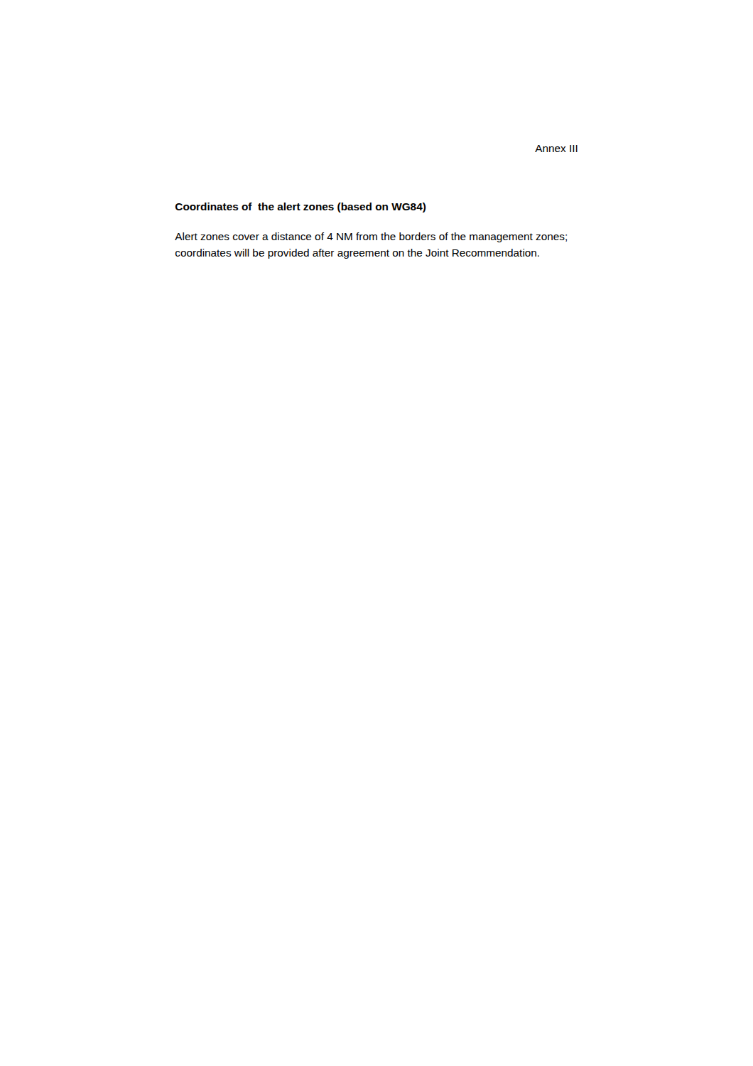Annex III
Coordinates of the alert zones (based on WG84)
Alert zones cover a distance of 4 NM from the borders of the management zones; coordinates will be provided after agreement on the Joint Recommendation.